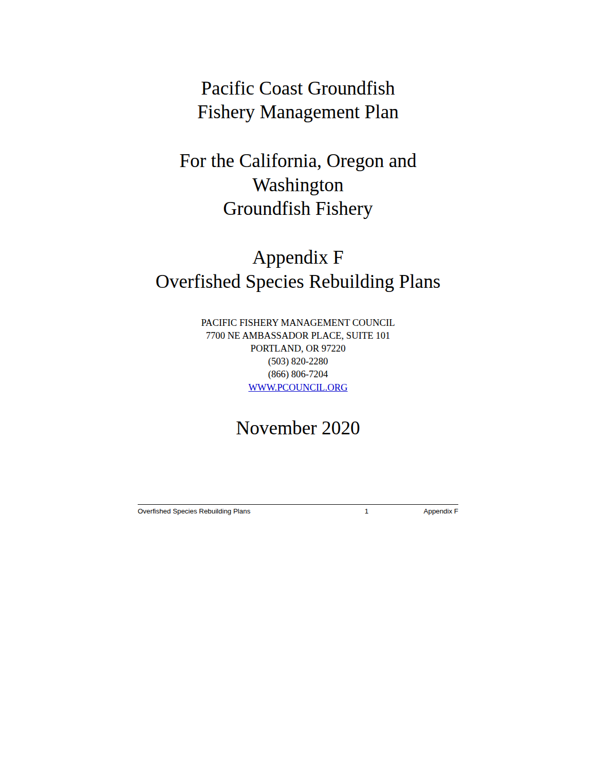Pacific Coast Groundfish
Fishery Management Plan
For the California, Oregon and Washington
Groundfish Fishery
Appendix F
Overfished Species Rebuilding Plans
PACIFIC FISHERY MANAGEMENT COUNCIL
7700 NE AMBASSADOR PLACE, SUITE 101
PORTLAND, OR 97220
(503) 820-2280
(866) 806-7204
WWW.PCOUNCIL.ORG
November 2020
Overfished Species Rebuilding Plans 1 Appendix F